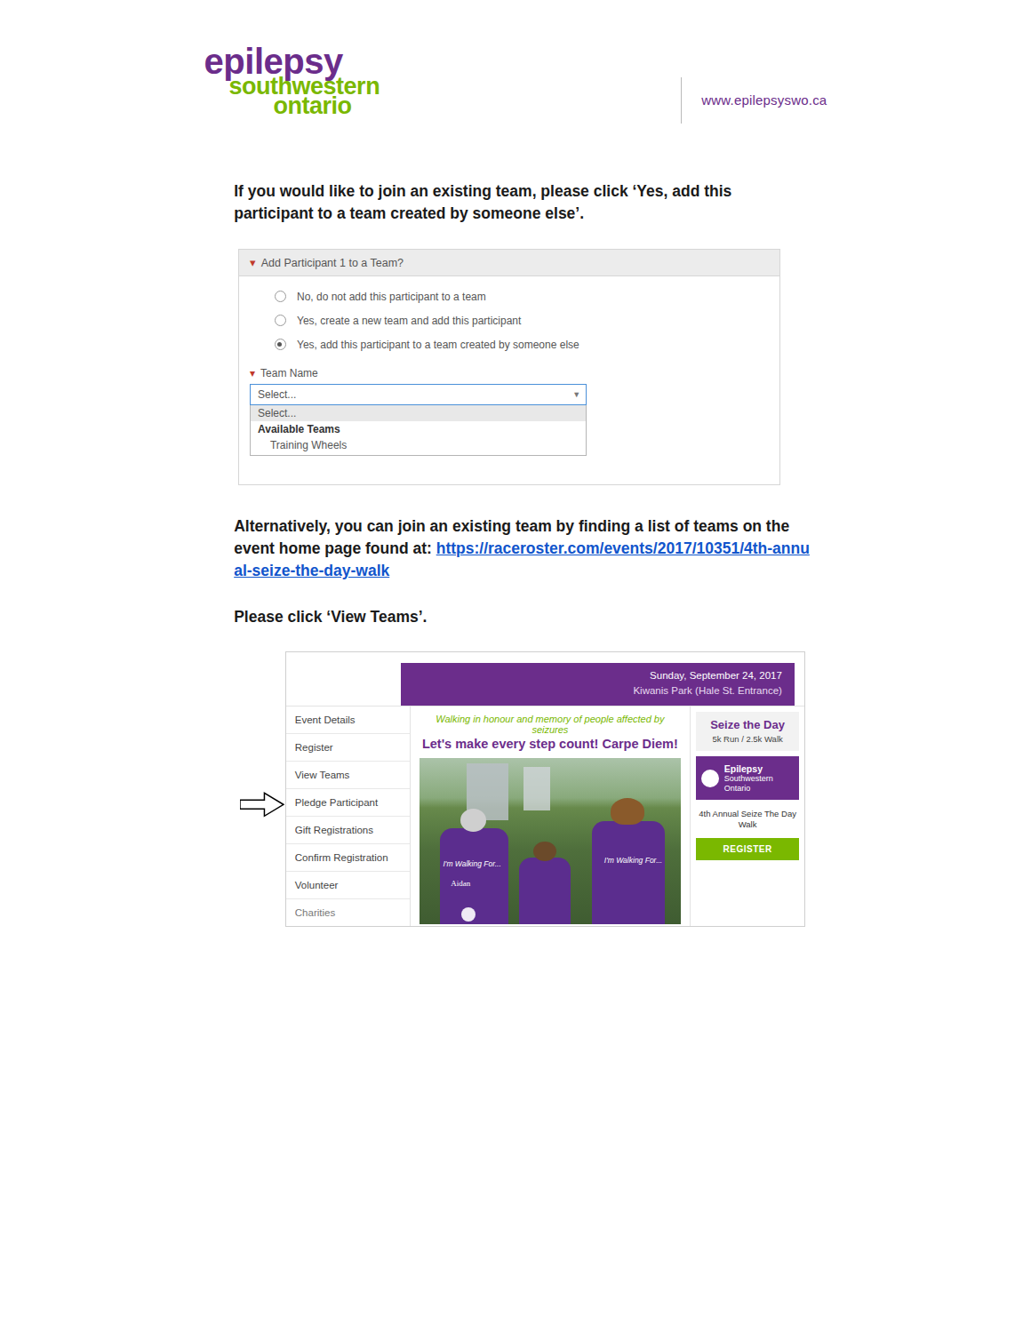epilepsy southwestern ontario
www.epilepsyswo.ca
If you would like to join an existing team, please click ‘Yes, add this participant to a team created by someone else’.
▾ Add Participant 1 to a Team?
No, do not add this participant to a team
Yes, create a new team and add this participant
Yes, add this participant to a team created by someone else
▾ Team Name
Select... ▼
Select...
Available Teams
Training Wheels
Alternatively, you can join an existing team by finding a list of teams on the event home page found at: https://raceroster.com/events/2017/10351/4th-annual-seize-the-day-walk
Please click ‘View Teams’.
Sunday, September 24, 2017
Kiwanis Park (Hale St. Entrance)
Event Details
Register
View Teams
Pledge Participant
Gift Registrations
Confirm Registration
Volunteer
Charities
Walking in honour and memory of people affected by seizures
Let's make every step count! Carpe Diem!
I'm Walking For...
Aidan
I'm Walking For...
Seize the Day
5k Run / 2.5k Walk
Epilepsy Southwestern
Ontario
4th Annual Seize The Day
Walk
REGISTER